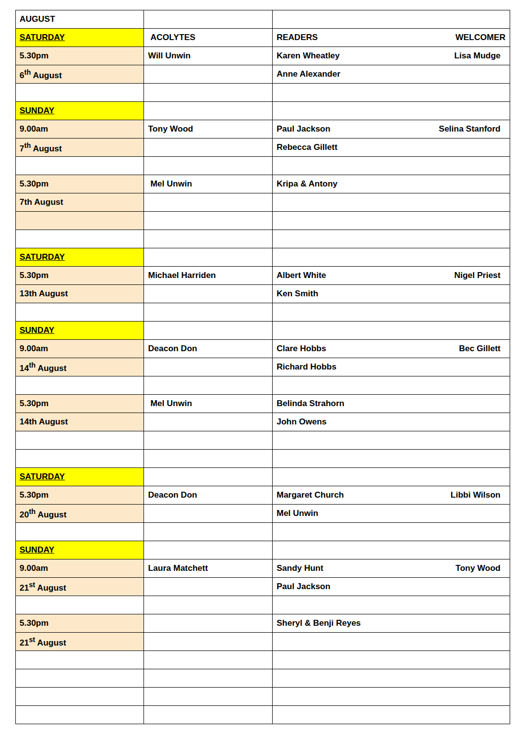| AUGUST | | |
| SATURDAY | ACOLYTES | READERS WELCOMER |
| 5.30pm | Will Unwin | Karen Wheatley Lisa Mudge |
| 6 th August | | Anne Alexander |
| SUNDAY | | |
| 9.00am | Tony Wood | Paul Jackson Selina Stanford |
| 7 th August | | Rebecca Gillett |
| 5.30pm | Mel Unwin | Kripa & Antony |
| 7th August | | |
| SATURDAY | | |
| 5.30pm | Michael Harriden | Albert White Nigel Priest |
| 13th August | | Ken Smith |
| SUNDAY | | |
| 9.00am | Deacon Don | Clare Hobbs Bec Gillett |
| 14 th August | | Richard Hobbs |
| 5.30pm | Mel Unwin | Belinda Strahorn |
| 14th August | | John Owens |
| SATURDAY | | |
| 5.30pm | Deacon Don | Margaret Church Libbi Wilson |
| 20 th August | | Mel Unwin |
| SUNDAY | | |
| 9.00am | Laura Matchett | Sandy Hunt Tony Wood |
| 21 st August | | Paul Jackson |
| 5.30pm | | Sheryl & Benji Reyes |
| 21 st August | | |